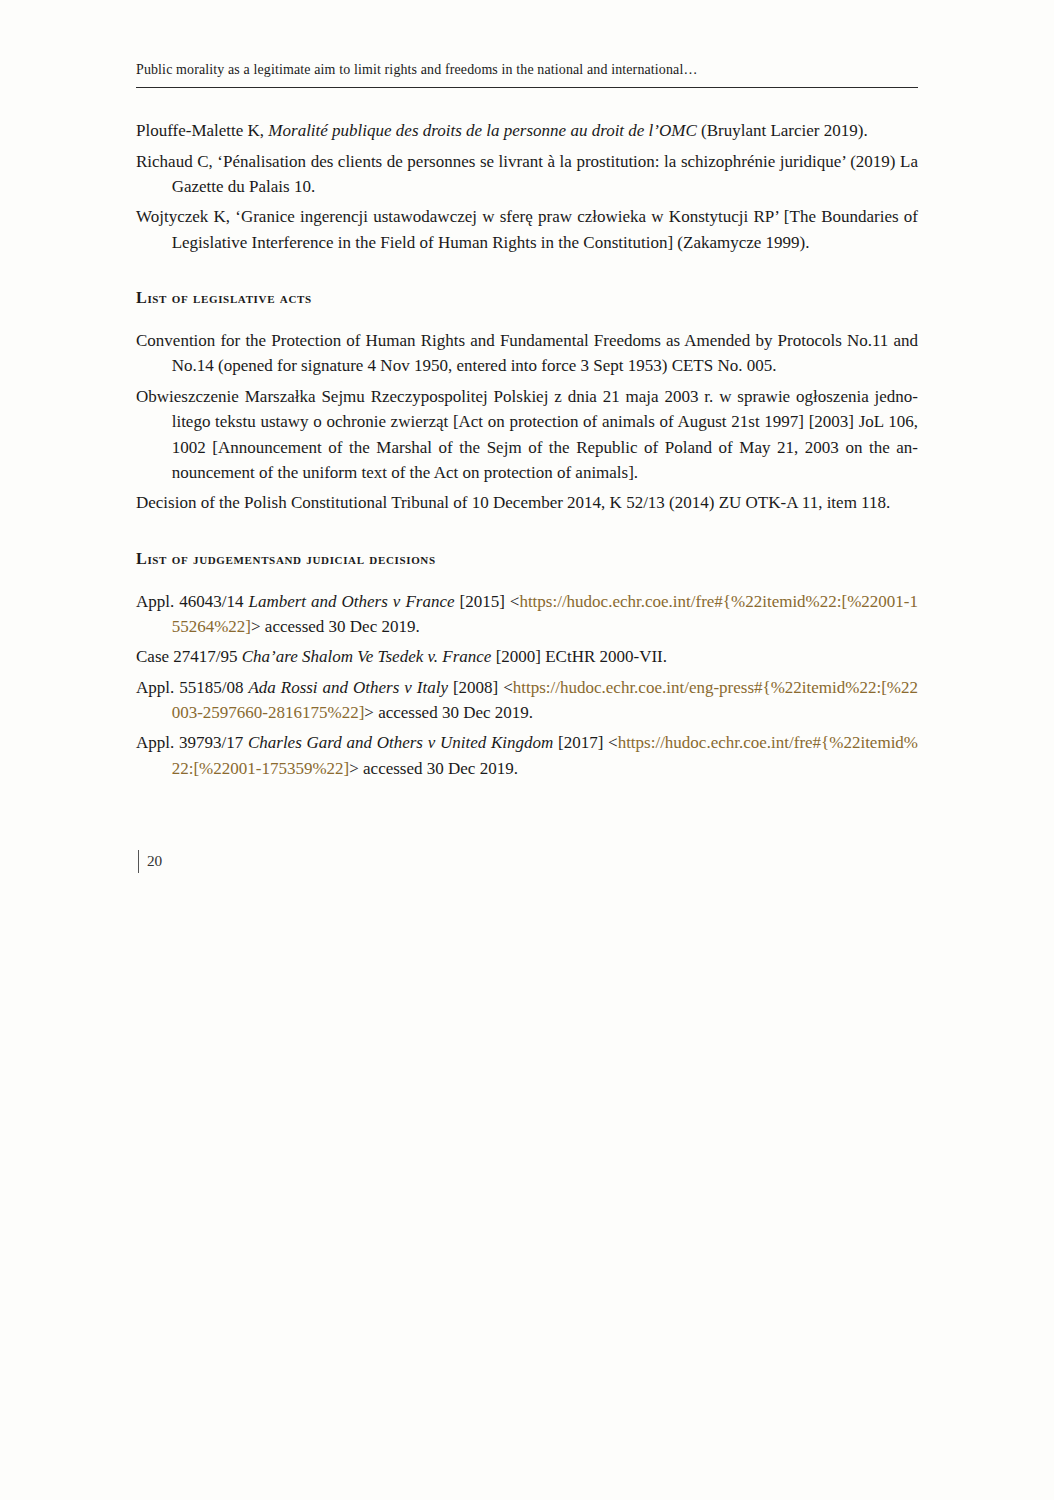Public morality as a legitimate aim to limit rights and freedoms in the national and international…
Plouffe-Malette K, Moralité publique des droits de la personne au droit de l’OMC (Bruylant Larcier 2019).
Richaud C, ‘Pénalisation des clients de personnes se livrant à la prostitution: la schizophrénie juridique’ (2019) La Gazette du Palais 10.
Wojtyczek K, ‘Granice ingerencji ustawodawczej w sferę praw człowieka w Konstytucji RP’ [The Boundaries of Legislative Interference in the Field of Human Rights in the Constitution] (Zakamycze 1999).
List of legislative acts
Convention for the Protection of Human Rights and Fundamental Freedoms as Amended by Protocols No.11 and No.14 (opened for signature 4 Nov 1950, entered into force 3 Sept 1953) CETS No. 005.
Obwieszczenie Marszałka Sejmu Rzeczypospolitej Polskiej z dnia 21 maja 2003 r. w sprawie ogłoszenia jednolitego tekstu ustawy o ochronie zwierząt [Act on protection of animals of August 21st 1997] [2003] JoL 106, 1002 [Announcement of the Marshal of the Sejm of the Republic of Poland of May 21, 2003 on the announcement of the uniform text of the Act on protection of animals].
Decision of the Polish Constitutional Tribunal of 10 December 2014, K 52/13 (2014) ZU OTK-A 11, item 118.
List of judgementsand judicial decisions
Appl. 46043/14 Lambert and Others v France [2015] <https://hudoc.echr.coe.int/fre#{%22itemid%22:[%22001-155264%22]> accessed 30 Dec 2019.
Case 27417/95 Cha’are Shalom Ve Tsedek v. France [2000] ECtHR 2000-VII.
Appl. 55185/08 Ada Rossi and Others v Italy [2008] <https://hudoc.echr.coe.int/eng-press#{%22itemid%22:[%22003-2597660-2816175%22]> accessed 30 Dec 2019.
Appl. 39793/17 Charles Gard and Others v United Kingdom [2017] <https://hudoc.echr.coe.int/fre#{%22itemid%22:[%22001-175359%22]> accessed 30 Dec 2019.
20